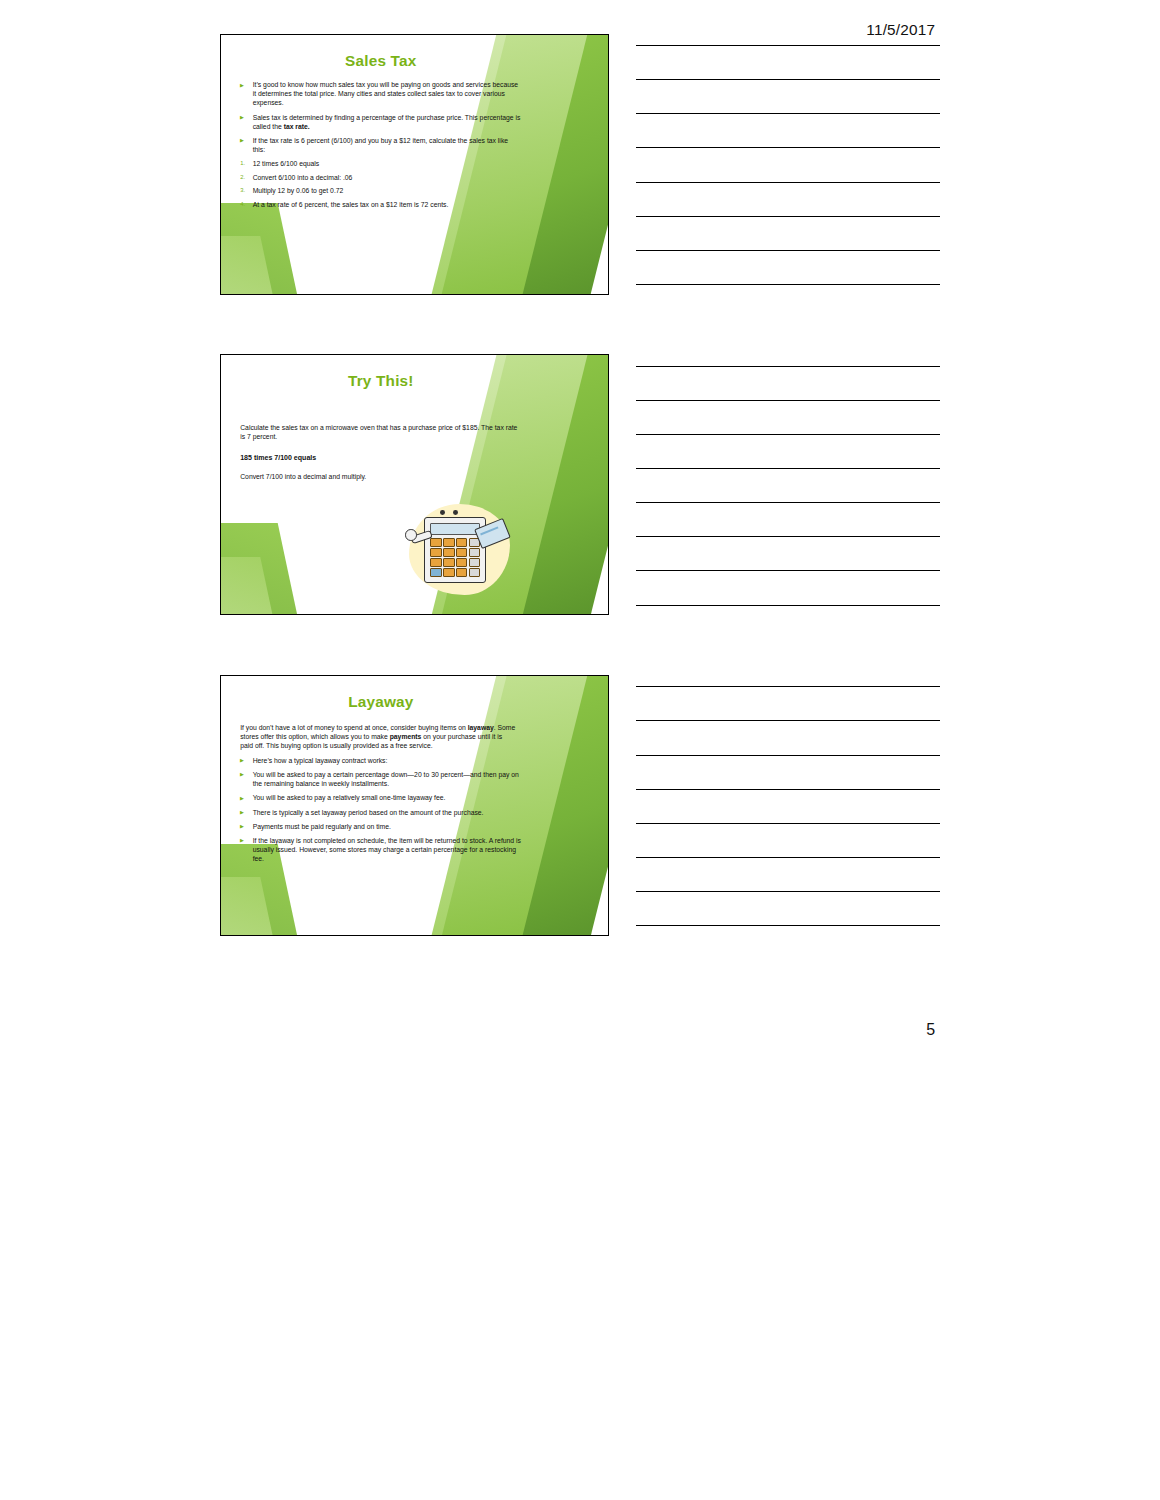11/5/2017
Sales Tax
It’s good to know how much sales tax you will be paying on goods and services because it determines the total price. Many cities and states collect sales tax to cover various expenses.
Sales tax is determined by finding a percentage of the purchase price. This percentage is called the tax rate.
If the tax rate is 6 percent (6/100) and you buy a $12 item, calculate the sales tax like this:
12 times 6/100 equals
Convert 6/100 into a decimal: .06
Multiply 12 by 0.06 to get 0.72
At a tax rate of 6 percent, the sales tax on a $12 item is 72 cents.
Try This!
Calculate the sales tax on a microwave oven that has a purchase price of $185. The tax rate is 7 percent.
185 times 7/100 equals
Convert 7/100 into a decimal and multiply.
Layaway
If you don’t have a lot of money to spend at once, consider buying items on layaway. Some stores offer this option, which allows you to make payments on your purchase until it is paid off. This buying option is usually provided as a free service.
Here’s how a typical layaway contract works:
You will be asked to pay a certain percentage down—20 to 30 percent—and then pay on the remaining balance in weekly installments.
You will be asked to pay a relatively small one-time layaway fee.
There is typically a set layaway period based on the amount of the purchase.
Payments must be paid regularly and on time.
If the layaway is not completed on schedule, the item will be returned to stock. A refund is usually issued. However, some stores may charge a certain percentage for a restocking fee.
5